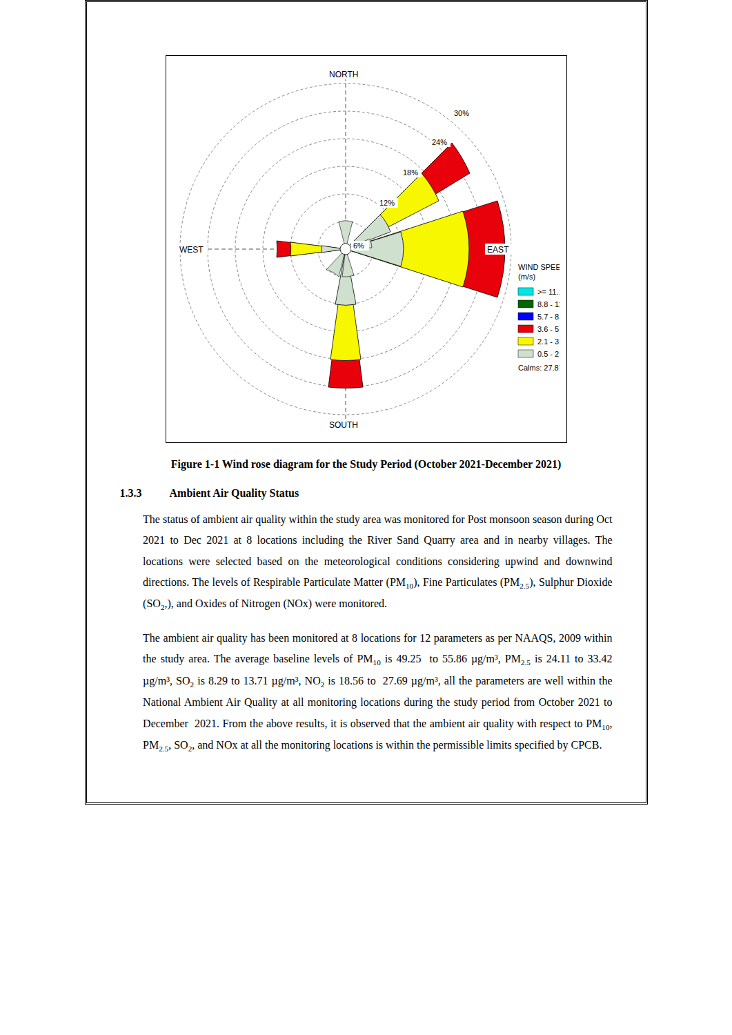6% 12% 18% 24% 30% NORTH SOUTH WEST EAST WIND SPEED (m/s) >= 11.1 8.8 - 11.1 5.7 - 8.8 3.6 - 5.7 2.1 - 3.6 0.5 - 2.1 Calms: 27.87%
Figure 1-1 Wind rose diagram for the Study Period (October 2021-December 2021)
1.3.3 Ambient Air Quality Status
The status of ambient air quality within the study area was monitored for Post monsoon season during Oct 2021 to Dec 2021 at 8 locations including the River Sand Quarry area and in nearby villages. The locations were selected based on the meteorological conditions considering upwind and downwind directions. The levels of Respirable Particulate Matter (PM10), Fine Particulates (PM2.5), Sulphur Dioxide (SO2,), and Oxides of Nitrogen (NOx) were monitored.
The ambient air quality has been monitored at 8 locations for 12 parameters as per NAAQS, 2009 within the study area. The average baseline levels of PM10 is 49.25 to 55.86 µg/m³, PM2.5 is 24.11 to 33.42 µg/m³, SO2 is 8.29 to 13.71 µg/m³, NO2 is 18.56 to 27.69 µg/m³, all the parameters are well within the National Ambient Air Quality at all monitoring locations during the study period from October 2021 to December 2021. From the above results, it is observed that the ambient air quality with respect to PM10, PM2.5, SO2, and NOx at all the monitoring locations is within the permissible limits specified by CPCB.